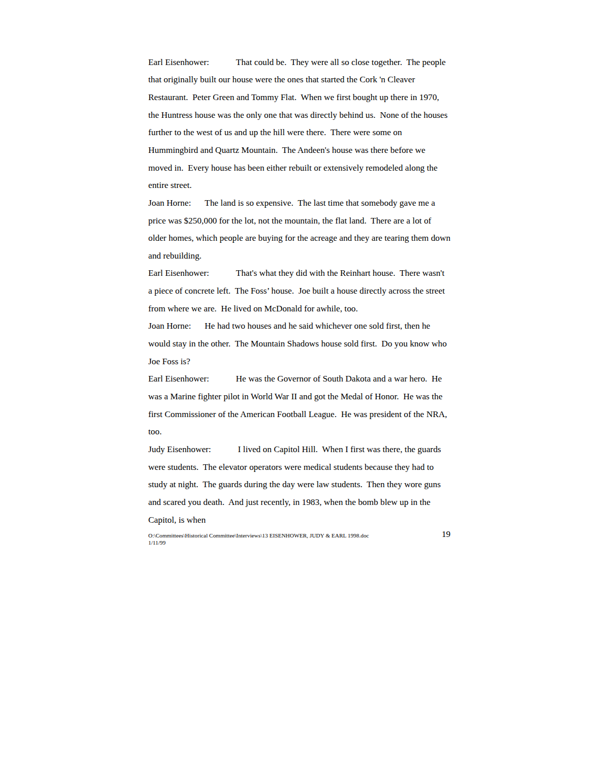Earl Eisenhower: That could be. They were all so close together. The people that originally built our house were the ones that started the Cork 'n Cleaver Restaurant. Peter Green and Tommy Flat. When we first bought up there in 1970, the Huntress house was the only one that was directly behind us. None of the houses further to the west of us and up the hill were there. There were some on Hummingbird and Quartz Mountain. The Andeen's house was there before we moved in. Every house has been either rebuilt or extensively remodeled along the entire street.
Joan Horne: The land is so expensive. The last time that somebody gave me a price was $250,000 for the lot, not the mountain, the flat land. There are a lot of older homes, which people are buying for the acreage and they are tearing them down and rebuilding.
Earl Eisenhower: That's what they did with the Reinhart house. There wasn't a piece of concrete left. The Foss’ house. Joe built a house directly across the street from where we are. He lived on McDonald for awhile, too.
Joan Horne: He had two houses and he said whichever one sold first, then he would stay in the other. The Mountain Shadows house sold first. Do you know who Joe Foss is?
Earl Eisenhower: He was the Governor of South Dakota and a war hero. He was a Marine fighter pilot in World War II and got the Medal of Honor. He was the first Commissioner of the American Football League. He was president of the NRA, too.
Judy Eisenhower: I lived on Capitol Hill. When I first was there, the guards were students. The elevator operators were medical students because they had to study at night. The guards during the day were law students. Then they wore guns and scared you death. And just recently, in 1983, when the bomb blew up in the Capitol, is when
19 O:\Committees\Historical Committee\Interviews\13 EISENHOWER, JUDY & EARL 1998.doc
1/11/99